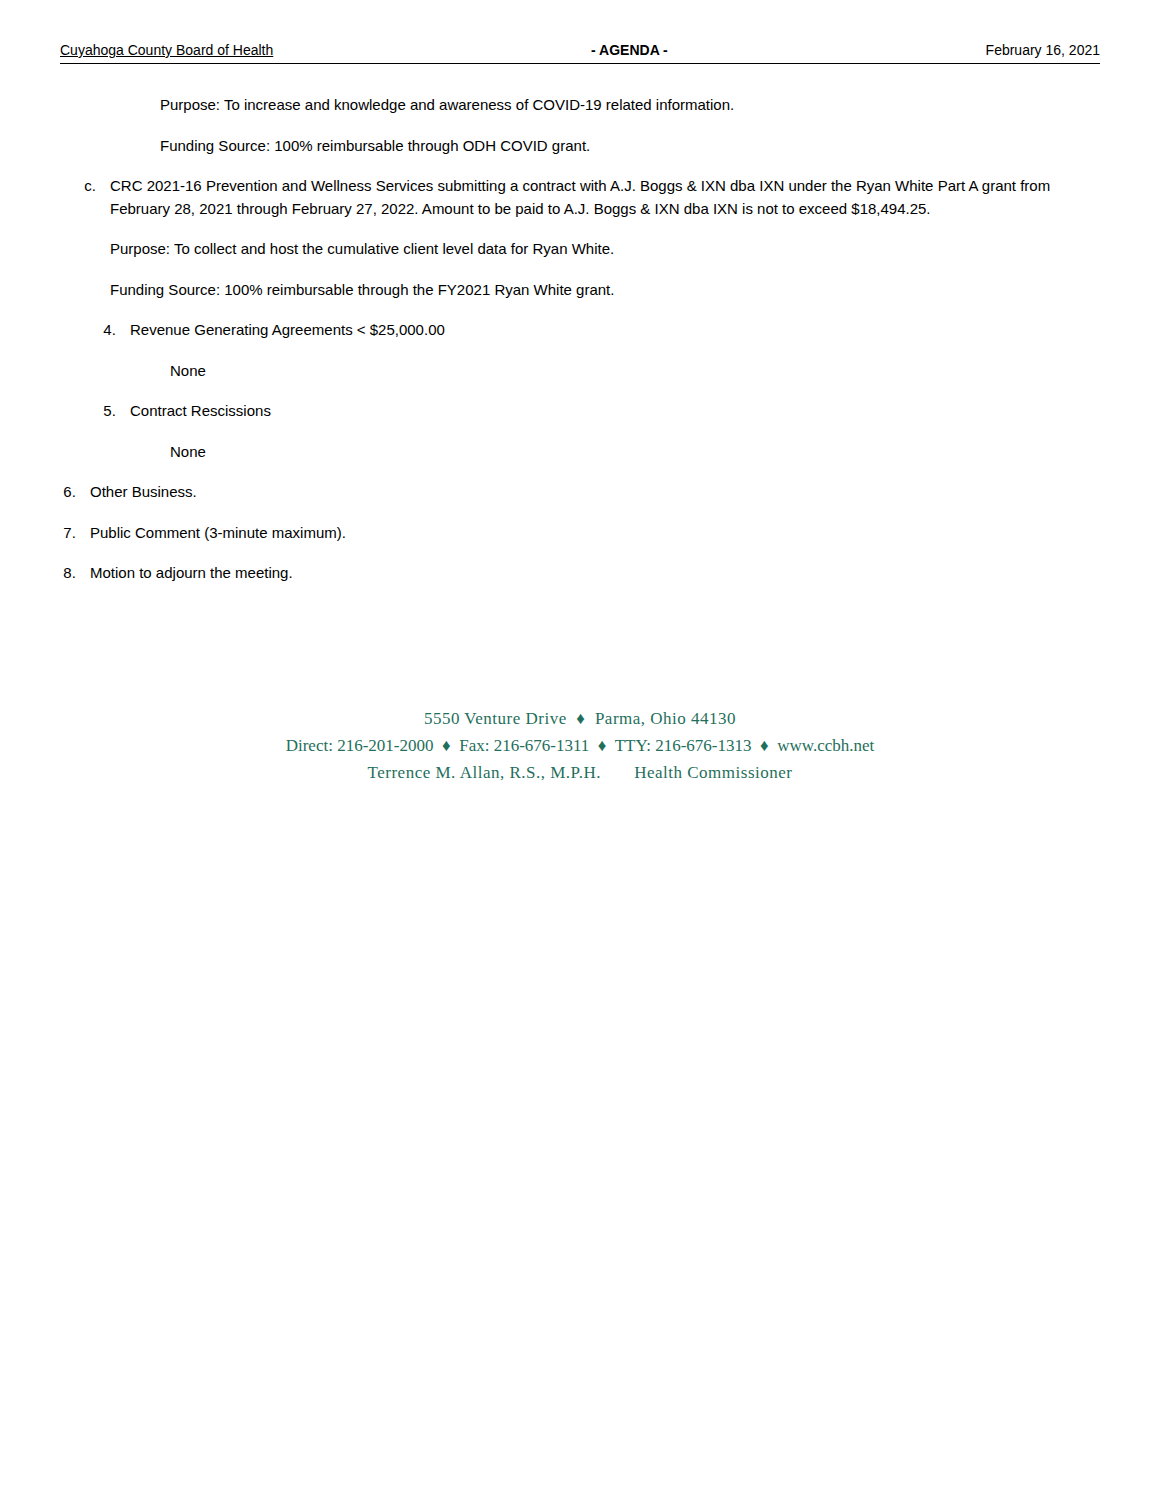Cuyahoga County Board of Health - AGENDA - February 16, 2021
Purpose: To increase and knowledge and awareness of COVID-19 related information.
Funding Source: 100% reimbursable through ODH COVID grant.
CRC 2021-16 Prevention and Wellness Services submitting a contract with A.J. Boggs & IXN dba IXN under the Ryan White Part A grant from February 28, 2021 through February 27, 2022. Amount to be paid to A.J. Boggs & IXN dba IXN is not to exceed $18,494.25.
Purpose: To collect and host the cumulative client level data for Ryan White.
Funding Source: 100% reimbursable through the FY2021 Ryan White grant.
Revenue Generating Agreements < $25,000.00
None
Contract Rescissions
None
Other Business.
Public Comment (3-minute maximum).
Motion to adjourn the meeting.
5550 Venture Drive ♦ Parma, Ohio 44130
Direct: 216-201-2000 ♦ Fax: 216-676-1311 ♦ TTY: 216-676-1313 ♦ www.ccbh.net
Terrence M. Allan, R.S., M.P.H. Health Commissioner